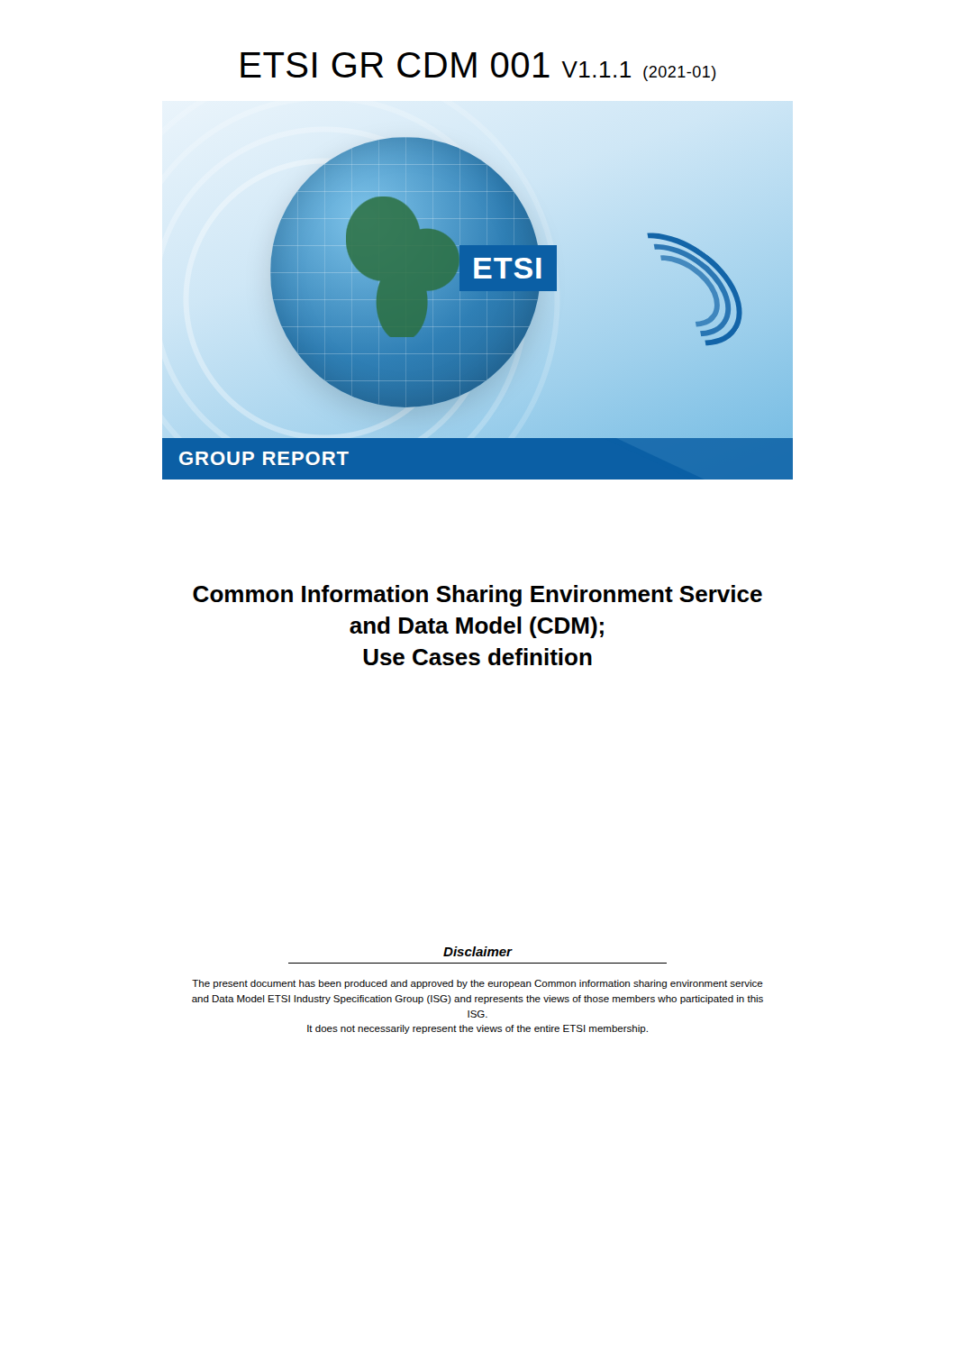ETSI GR CDM 001 V1.1.1 (2021-01)
ETSI
GROUP REPORT
Common Information Sharing Environment Service
and Data Model (CDM);
Use Cases definition
Disclaimer
The present document has been produced and approved by the european Common information sharing environment service
and Data Model ETSI Industry Specification Group (ISG) and represents the views of those members who participated in this
ISG.
It does not necessarily represent the views of the entire ETSI membership.